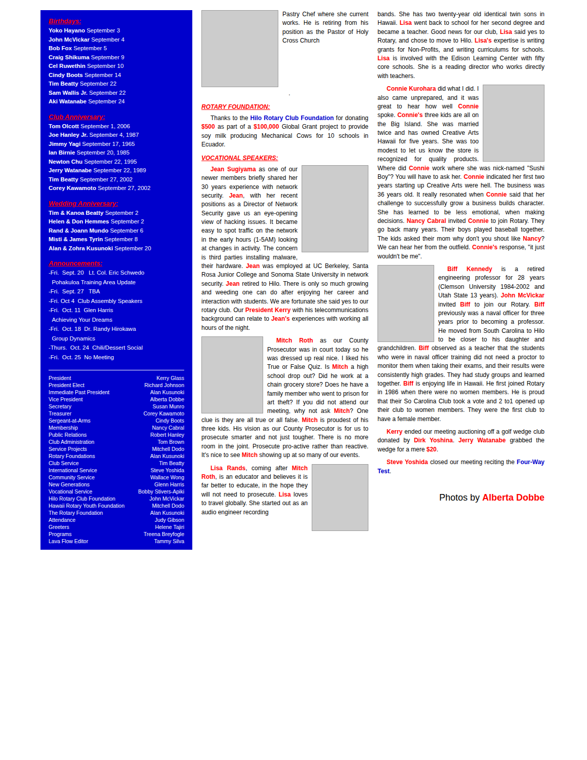Birthdays:
Yoko Hayano September 3
John McVickar September 4
Bob Fox September 5
Craig Shikuma September 9
Cel Ruwethin September 10
Cindy Boots September 14
Tim Beatty September 22
Sam Wallis Jr. September 22
Aki Watanabe September 24
Club Anniversary:
Tom Olcott September 1, 2006
Joe Hanley Jr. September 4, 1987
Jimmy Yagi September 17, 1965
Ian Birnie September 20, 1985
Newton Chu September 22, 1995
Jerry Watanabe September 22, 1989
Tim Beatty September 27, 2002
Corey Kawamoto September 27, 2002
Wedding Anniversary:
Tim & Kanoa Beatty September 2
Helen & Don Hemmes September 2
Rand & Joann Mundo September 6
Misti & James Tyrin September 8
Alan & Zohra Kusunoki September 20
Announcements:
-Fri. Sept. 20 Lt. Col. Eric Schwedo
Pohakuloa Training Area Update
-Fri. Sept. 27 TBA
-Fri. Oct 4 Club Assembly Speakers
-Fri. Oct. 11 Glen Harris
Achieving Your Dreams
-Fri. Oct. 18 Dr. Randy Hirokawa
Group Dynamics
-Thurs. Oct. 24 Chili/Dessert Social
-Fri. Oct. 25 No Meeting
| President | Kerry Glass |
| President Elect | Richard Johnson |
| Immediate Past President | Alan Kusunoki |
| Vice President | Alberta Dobbe |
| Secretary | Susan Munro |
| Treasurer | Corey Kawamoto |
| Sergeant-at-Arms | Cindy Boots |
| Membership | Nancy Cabral |
| Public Relations | Robert Hanley |
| Club Administration | Tom Brown |
| Service Projects | Mitchell Dodo |
| Rotary Foundations | Alan Kusunoki |
| Club Service | Tim Beatty |
| International Service | Steve Yoshida |
| Community Service | Wallace Wong |
| New Generations | Glenn Harris |
| Vocational Service | Bobby Stivers-Apiki |
| Hilo Rotary Club Foundation | John McVickar |
| Hawaii Rotary Youth Foundation | Mitchell Dodo |
| The Rotary Foundation | Alan Kusunoki |
| Attendance | Judy Gibson |
| Greeters | Helene Tajiri |
| Programs | Treena Breyfogle |
| Lava Flow Editor | Tammy Silva |
Pastry Chef where she current works. He is retiring from his position as the Pastor of Holy Cross Church
.
ROTARY FOUNDATION:
Thanks to the Hilo Rotary Club Foundation for donating $500 as part of a $100,000 Global Grant project to provide soy milk producing Mechanical Cows for 10 schools in Ecuador.
VOCATIONAL SPEAKERS:
Jean Sugiyama as one of our newer members briefly shared her 30 years experience with network security. Jean, with her recent positions as a Director of Network Security gave us an eye-opening view of hacking issues. It became easy to spot traffic on the network in the early hours (1-5AM) looking at changes in activity. The concern is third parties installing malware, their hardware. Jean was employed at UC Berkeley, Santa Rosa Junior College and Sonoma State University in network security. Jean retired to Hilo. There is only so much growing and weeding one can do after enjoying her career and interaction with students. We are fortunate she said yes to our rotary club. Our President Kerry with his telecommunications background can relate to Jean's experiences with working all hours of the night.
Mitch Roth as our County Prosecutor was in court today so he was dressed up real nice. I liked his True or False Quiz. Is Mitch a high school drop out? Did he work at a chain grocery store? Does he have a family member who went to prison for art theft? If you did not attend our meeting, why not ask Mitch? One clue is they are all true or all false. Mitch is proudest of his three kids. His vision as our County Prosecutor is for us to prosecute smarter and not just tougher. There is no more room in the joint. Prosecute pro-active rather than reactive. It's nice to see Mitch showing up at so many of our events.
Lisa Rands, coming after Mitch Roth, is an educator and believes it is far better to educate, in the hope they will not need to prosecute. Lisa loves to travel globally. She started out as an audio engineer recording
bands. She has two twenty-year old identical twin sons in Hawaii. Lisa went back to school for her second degree and became a teacher. Good news for our club, Lisa said yes to Rotary, and chose to move to Hilo. Lisa's expertise is writing grants for Non-Profits, and writing curriculums for schools. Lisa is involved with the Edison Learning Center with fifty core schools. She is a reading director who works directly with teachers.
Connie Kurohara did what I did. I also came unprepared, and it was great to hear how well Connie spoke. Connie's three kids are all on the Big Island. She was married twice and has owned Creative Arts Hawaii for five years. She was too modest to let us know the store is recognized for quality products. Where did Connie work where she was nick-named "Sushi Boy"? You will have to ask her. Connie indicated her first two years starting up Creative Arts were hell. The business was 36 years old. It really resonated when Connie said that her challenge to successfully grow a business builds character. She has learned to be less emotional, when making decisions. Nancy Cabral invited Connie to join Rotary. They go back many years. Their boys played baseball together. The kids asked their mom why don't you shout like Nancy? We can hear her from the outfield. Connie's response, "it just wouldn't be me".
Biff Kennedy is a retired engineering professor for 28 years (Clemson University 1984-2002 and Utah State 13 years). John McVickar invited Biff to join our Rotary. Biff previously was a naval officer for three years prior to becoming a professor. He moved from South Carolina to Hilo to be closer to his daughter and grandchildren. Biff observed as a teacher that the students who were in naval officer training did not need a proctor to monitor them when taking their exams, and their results were consistently high grades. They had study groups and learned together. Biff is enjoying life in Hawaii. He first joined Rotary in 1986 when there were no women members. He is proud that their So Carolina Club took a vote and 2 to1 opened up their club to women members. They were the first club to have a female member.
Kerry ended our meeting auctioning off a golf wedge club donated by Dirk Yoshina. Jerry Watanabe grabbed the wedge for a mere $20.
Steve Yoshida closed our meeting reciting the Four-Way Test.
Photos by Alberta Dobbe